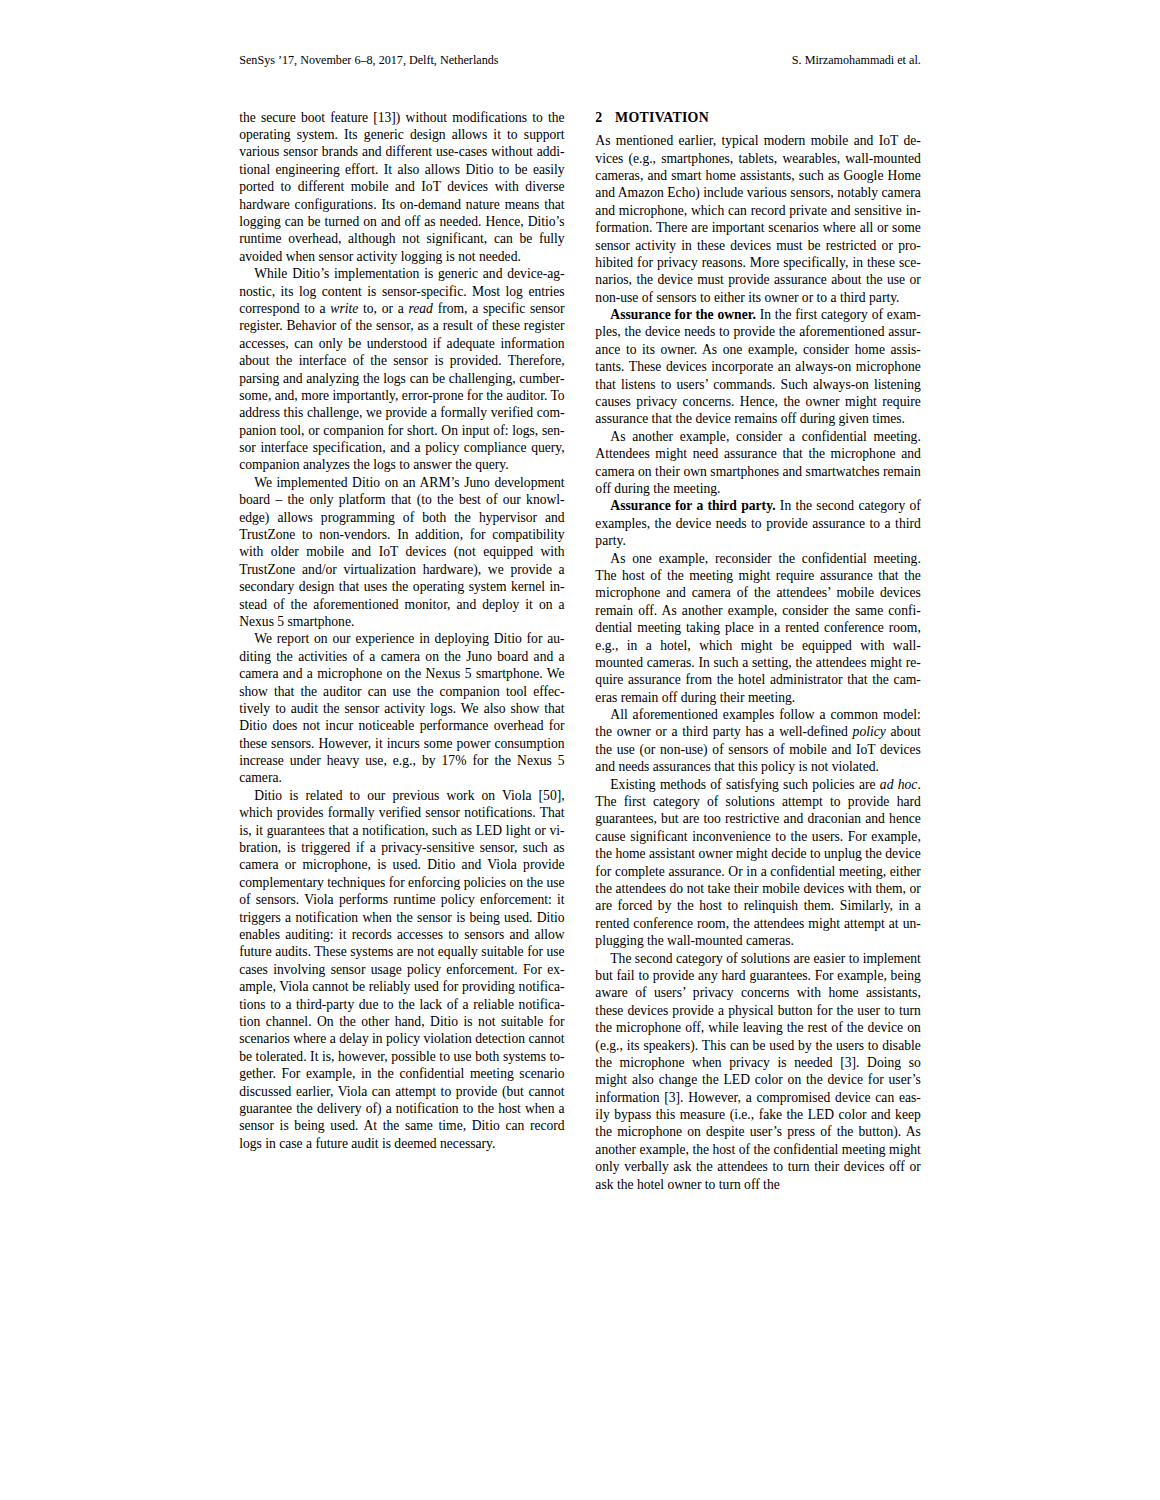SenSys ’17, November 6–8, 2017, Delft, Netherlands
S. Mirzamohammadi et al.
the secure boot feature [13]) without modifications to the operating system. Its generic design allows it to support various sensor brands and different use-cases without additional engineering effort. It also allows Ditio to be easily ported to different mobile and IoT devices with diverse hardware configurations. Its on-demand nature means that logging can be turned on and off as needed. Hence, Ditio’s runtime overhead, although not significant, can be fully avoided when sensor activity logging is not needed.
While Ditio’s implementation is generic and device-agnostic, its log content is sensor-specific. Most log entries correspond to a write to, or a read from, a specific sensor register. Behavior of the sensor, as a result of these register accesses, can only be understood if adequate information about the interface of the sensor is provided. Therefore, parsing and analyzing the logs can be challenging, cumbersome, and, more importantly, error-prone for the auditor. To address this challenge, we provide a formally verified companion tool, or companion for short. On input of: logs, sensor interface specification, and a policy compliance query, companion analyzes the logs to answer the query.
We implemented Ditio on an ARM’s Juno development board – the only platform that (to the best of our knowledge) allows programming of both the hypervisor and TrustZone to non-vendors. In addition, for compatibility with older mobile and IoT devices (not equipped with TrustZone and/or virtualization hardware), we provide a secondary design that uses the operating system kernel instead of the aforementioned monitor, and deploy it on a Nexus 5 smartphone.
We report on our experience in deploying Ditio for auditing the activities of a camera on the Juno board and a camera and a microphone on the Nexus 5 smartphone. We show that the auditor can use the companion tool effectively to audit the sensor activity logs. We also show that Ditio does not incur noticeable performance overhead for these sensors. However, it incurs some power consumption increase under heavy use, e.g., by 17% for the Nexus 5 camera.
Ditio is related to our previous work on Viola [50], which provides formally verified sensor notifications. That is, it guarantees that a notification, such as LED light or vibration, is triggered if a privacy-sensitive sensor, such as camera or microphone, is used. Ditio and Viola provide complementary techniques for enforcing policies on the use of sensors. Viola performs runtime policy enforcement: it triggers a notification when the sensor is being used. Ditio enables auditing: it records accesses to sensors and allow future audits. These systems are not equally suitable for use cases involving sensor usage policy enforcement. For example, Viola cannot be reliably used for providing notifications to a third-party due to the lack of a reliable notification channel. On the other hand, Ditio is not suitable for scenarios where a delay in policy violation detection cannot be tolerated. It is, however, possible to use both systems together. For example, in the confidential meeting scenario discussed earlier, Viola can attempt to provide (but cannot guarantee the delivery of) a notification to the host when a sensor is being used. At the same time, Ditio can record logs in case a future audit is deemed necessary.
2 MOTIVATION
As mentioned earlier, typical modern mobile and IoT devices (e.g., smartphones, tablets, wearables, wall-mounted cameras, and smart home assistants, such as Google Home and Amazon Echo) include various sensors, notably camera and microphone, which can record private and sensitive information. There are important scenarios where all or some sensor activity in these devices must be restricted or prohibited for privacy reasons. More specifically, in these scenarios, the device must provide assurance about the use or non-use of sensors to either its owner or to a third party.
Assurance for the owner. In the first category of examples, the device needs to provide the aforementioned assurance to its owner. As one example, consider home assistants. These devices incorporate an always-on microphone that listens to users’ commands. Such always-on listening causes privacy concerns. Hence, the owner might require assurance that the device remains off during given times.
As another example, consider a confidential meeting. Attendees might need assurance that the microphone and camera on their own smartphones and smartwatches remain off during the meeting.
Assurance for a third party. In the second category of examples, the device needs to provide assurance to a third party.
As one example, reconsider the confidential meeting. The host of the meeting might require assurance that the microphone and camera of the attendees’ mobile devices remain off. As another example, consider the same confidential meeting taking place in a rented conference room, e.g., in a hotel, which might be equipped with wall-mounted cameras. In such a setting, the attendees might require assurance from the hotel administrator that the cameras remain off during their meeting.
All aforementioned examples follow a common model: the owner or a third party has a well-defined policy about the use (or non-use) of sensors of mobile and IoT devices and needs assurances that this policy is not violated.
Existing methods of satisfying such policies are ad hoc. The first category of solutions attempt to provide hard guarantees, but are too restrictive and draconian and hence cause significant inconvenience to the users. For example, the home assistant owner might decide to unplug the device for complete assurance. Or in a confidential meeting, either the attendees do not take their mobile devices with them, or are forced by the host to relinquish them. Similarly, in a rented conference room, the attendees might attempt at unplugging the wall-mounted cameras.
The second category of solutions are easier to implement but fail to provide any hard guarantees. For example, being aware of users’ privacy concerns with home assistants, these devices provide a physical button for the user to turn the microphone off, while leaving the rest of the device on (e.g., its speakers). This can be used by the users to disable the microphone when privacy is needed [3]. Doing so might also change the LED color on the device for user’s information [3]. However, a compromised device can easily bypass this measure (i.e., fake the LED color and keep the microphone on despite user’s press of the button). As another example, the host of the confidential meeting might only verbally ask the attendees to turn their devices off or ask the hotel owner to turn off the